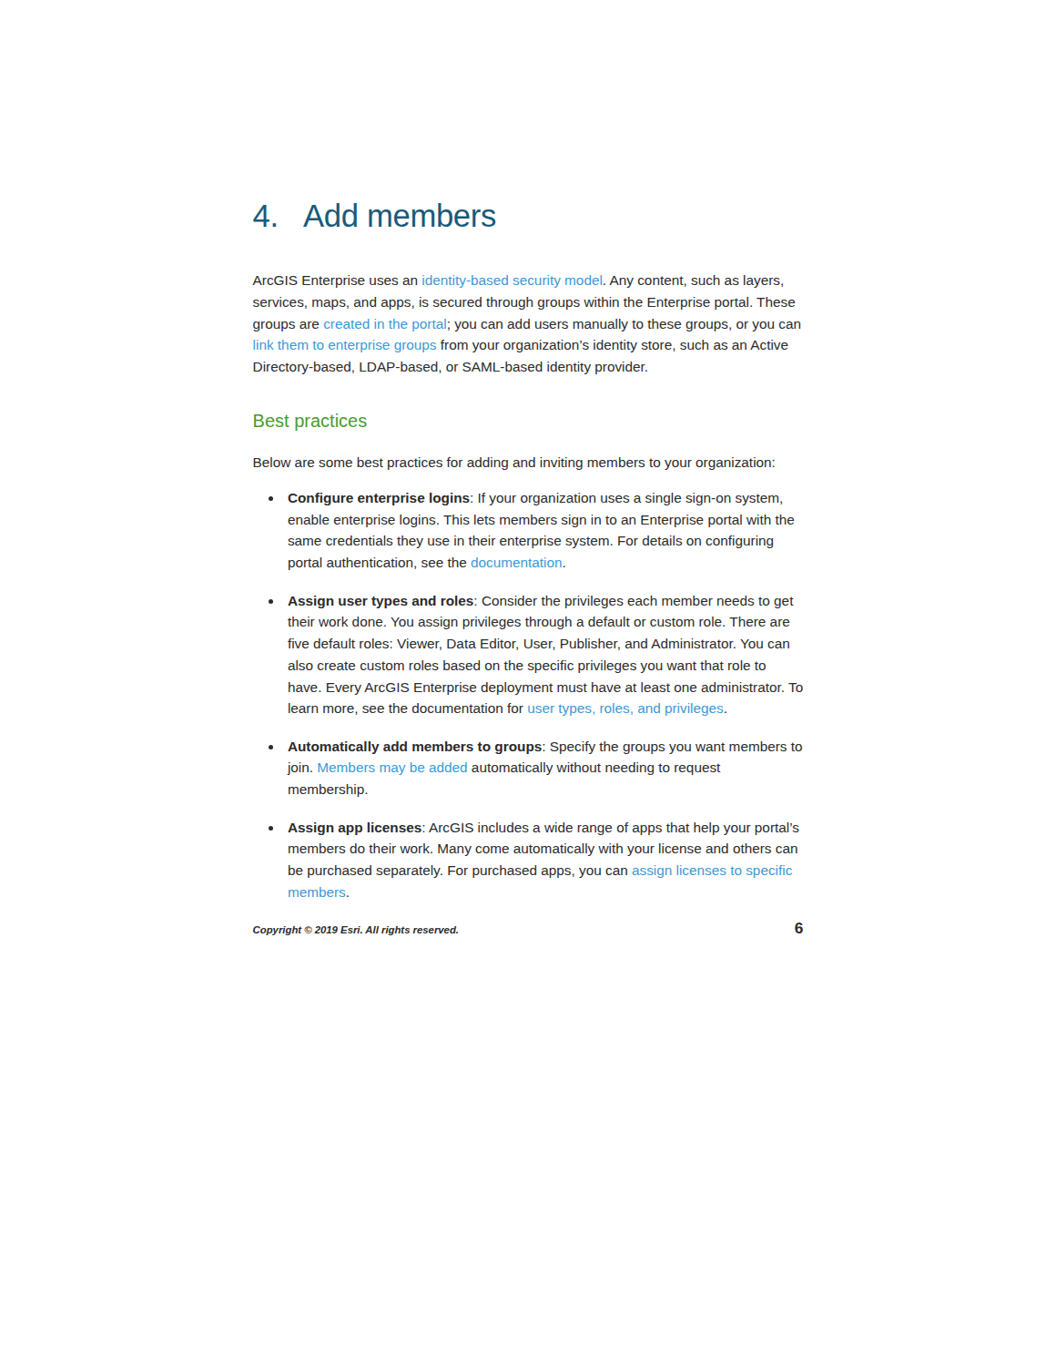4. Add members
ArcGIS Enterprise uses an identity-based security model. Any content, such as layers, services, maps, and apps, is secured through groups within the Enterprise portal. These groups are created in the portal; you can add users manually to these groups, or you can link them to enterprise groups from your organization’s identity store, such as an Active Directory-based, LDAP-based, or SAML-based identity provider.
Best practices
Below are some best practices for adding and inviting members to your organization:
Configure enterprise logins: If your organization uses a single sign-on system, enable enterprise logins. This lets members sign in to an Enterprise portal with the same credentials they use in their enterprise system. For details on configuring portal authentication, see the documentation.
Assign user types and roles: Consider the privileges each member needs to get their work done. You assign privileges through a default or custom role. There are five default roles: Viewer, Data Editor, User, Publisher, and Administrator. You can also create custom roles based on the specific privileges you want that role to have. Every ArcGIS Enterprise deployment must have at least one administrator. To learn more, see the documentation for user types, roles, and privileges.
Automatically add members to groups: Specify the groups you want members to join. Members may be added automatically without needing to request membership.
Assign app licenses: ArcGIS includes a wide range of apps that help your portal’s members do their work. Many come automatically with your license and others can be purchased separately. For purchased apps, you can assign licenses to specific members.
Copyright © 2019 Esri. All rights reserved. 6